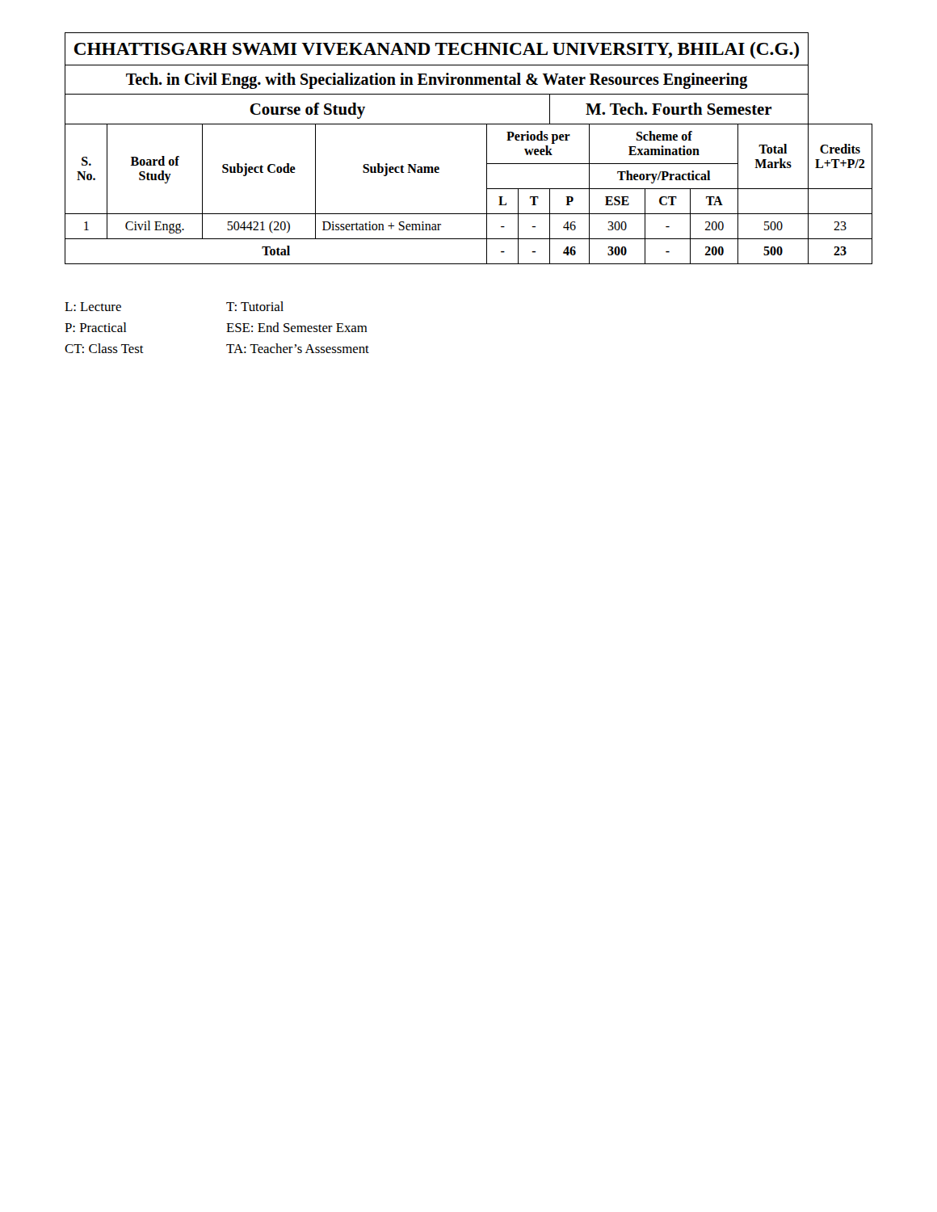| CHHATTISGARH SWAMI VIVEKANAND TECHNICAL UNIVERSITY, BHILAI (C.G.) |
| Tech. in Civil Engg. with Specialization in Environmental & Water Resources Engineering |
| Course of Study | M. Tech. Fourth Semester |
| S. No. | Board of Study | Subject Code | Subject Name | Periods per week | Scheme of Examination | Total Marks | Credits L+T+P/2 |
| | Theory/Practical |
| L | T | P | ESE | CT | TA | | |
| 1 | Civil Engg. | 504421 (20) | Dissertation + Seminar | - | - | 46 | 300 | - | 200 | 500 | 23 |
| Total | - | - | 46 | 300 | - | 200 | 500 | 23 |
| L: Lecture | T: Tutorial |
| P: Practical | ESE: End Semester Exam |
| CT: Class Test | TA: Teacher’s Assessment |